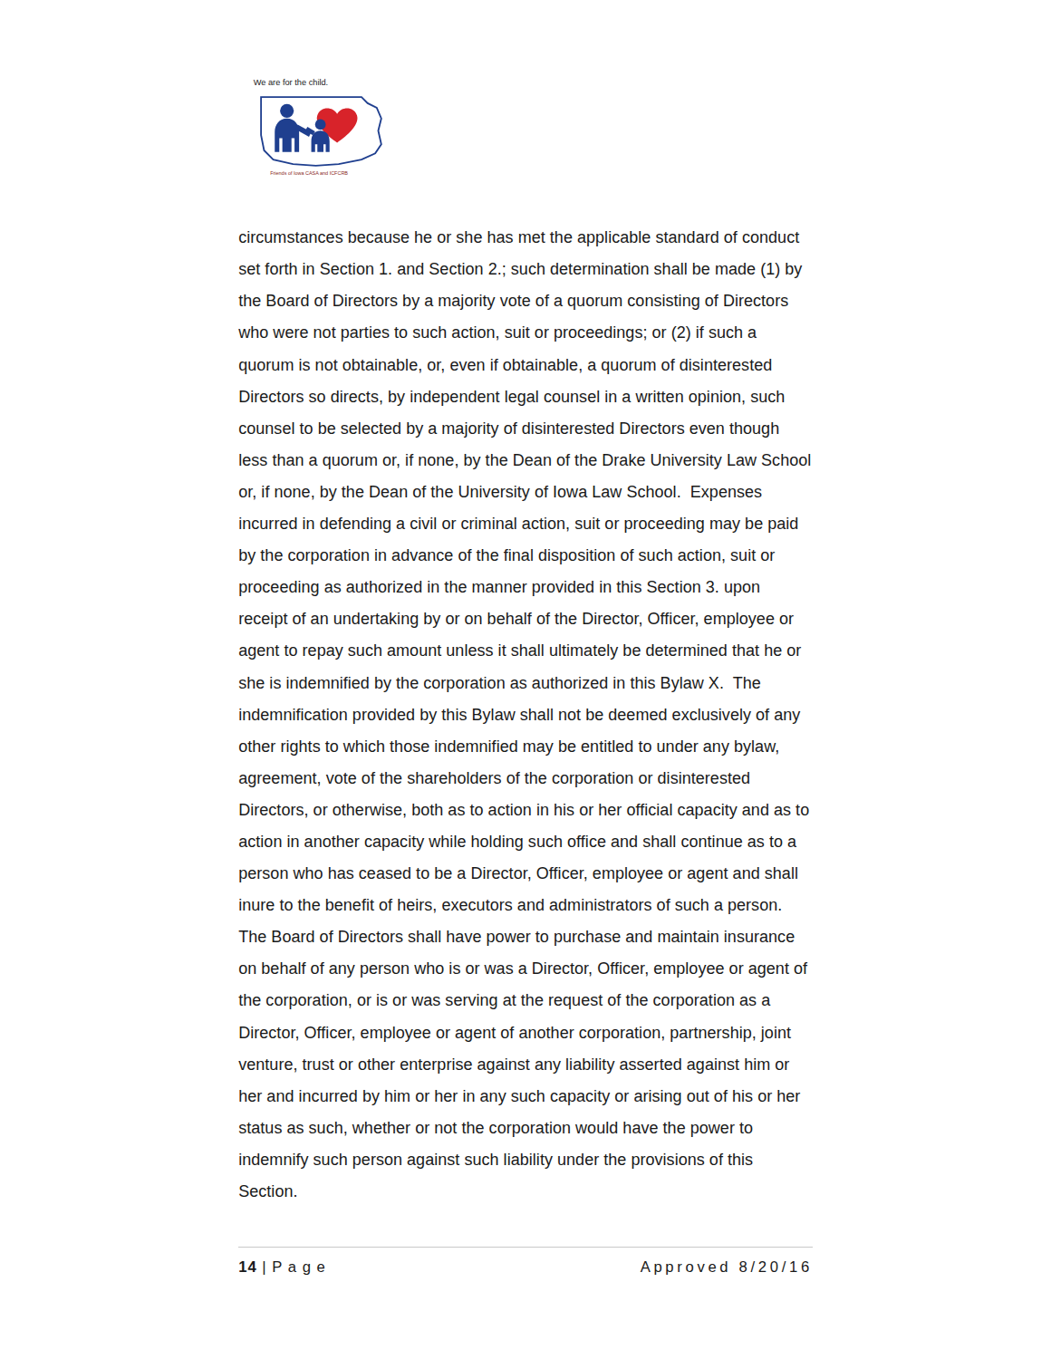We are for the child. Friends of Iowa CASA and ICFCRB
circumstances because he or she has met the applicable standard of conduct set forth in Section 1. and Section 2.; such determination shall be made (1) by the Board of Directors by a majority vote of a quorum consisting of Directors who were not parties to such action, suit or proceedings; or (2) if such a quorum is not obtainable, or, even if obtainable, a quorum of disinterested Directors so directs, by independent legal counsel in a written opinion, such counsel to be selected by a majority of disinterested Directors even though less than a quorum or, if none, by the Dean of the Drake University Law School or, if none, by the Dean of the University of Iowa Law School. Expenses incurred in defending a civil or criminal action, suit or proceeding may be paid by the corporation in advance of the final disposition of such action, suit or proceeding as authorized in the manner provided in this Section 3. upon receipt of an undertaking by or on behalf of the Director, Officer, employee or agent to repay such amount unless it shall ultimately be determined that he or she is indemnified by the corporation as authorized in this Bylaw X. The indemnification provided by this Bylaw shall not be deemed exclusively of any other rights to which those indemnified may be entitled to under any bylaw, agreement, vote of the shareholders of the corporation or disinterested Directors, or otherwise, both as to action in his or her official capacity and as to action in another capacity while holding such office and shall continue as to a person who has ceased to be a Director, Officer, employee or agent and shall inure to the benefit of heirs, executors and administrators of such a person. The Board of Directors shall have power to purchase and maintain insurance on behalf of any person who is or was a Director, Officer, employee or agent of the corporation, or is or was serving at the request of the corporation as a Director, Officer, employee or agent of another corporation, partnership, joint venture, trust or other enterprise against any liability asserted against him or her and incurred by him or her in any such capacity or arising out of his or her status as such, whether or not the corporation would have the power to indemnify such person against such liability under the provisions of this Section.
14 | P a g e
Approved 8/20/16